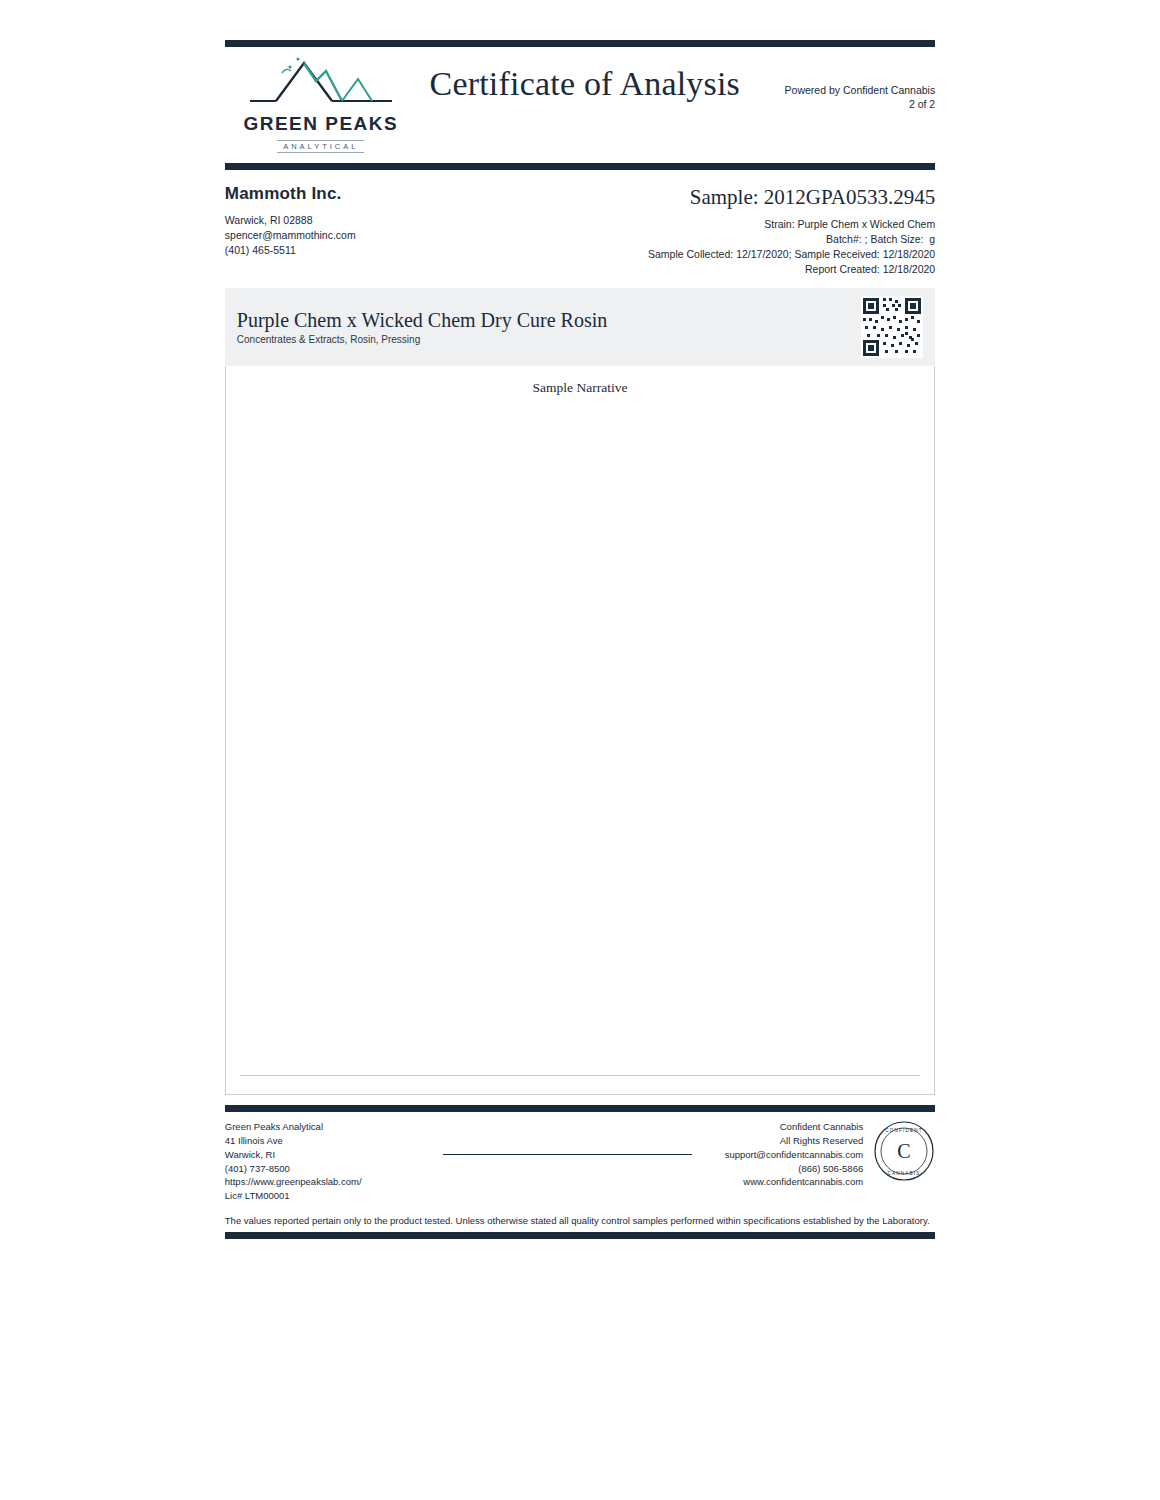GREEN PEAKS
ANALYTICAL
Certificate of Analysis
Powered by Confident Cannabis
2 of 2
Mammoth Inc.
Warwick, RI 02888
spencer@mammothinc.com
(401) 465-5511
Sample: 2012GPA0533.2945
Strain: Purple Chem x Wicked Chem
Batch#: ; Batch Size: g
Sample Collected: 12/17/2020; Sample Received: 12/18/2020
Report Created: 12/18/2020
Purple Chem x Wicked Chem Dry Cure Rosin
Concentrates & Extracts, Rosin, Pressing
Sample Narrative
Green Peaks Analytical
41 Illinois Ave
Warwick, RI
(401) 737-8500
https://www.greenpeakslab.com/
Lic# LTM00001
Confident Cannabis
All Rights Reserved
support@confidentcannabis.com
(866) 506-5866
www.confidentcannabis.com
C CONFIDENT CANNABIS
The values reported pertain only to the product tested. Unless otherwise stated all quality control samples performed within specifications established by the Laboratory.